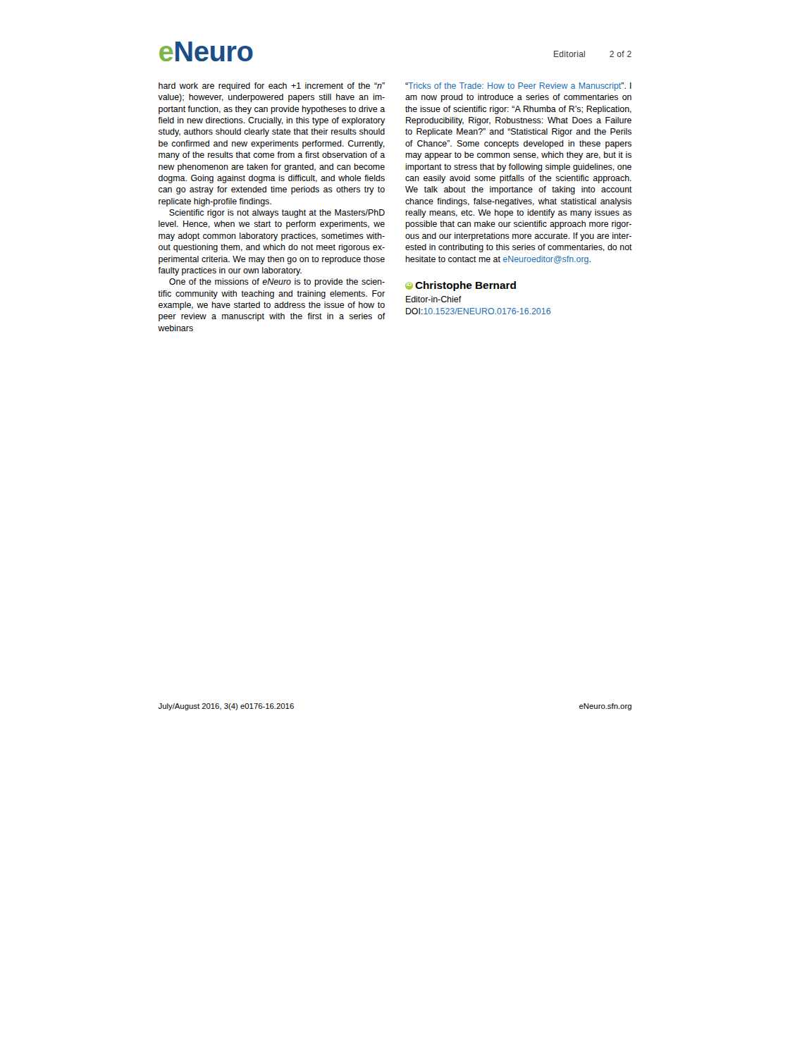eNeuro
Editorial2 of 2
hard work are required for each +1 increment of the “n” value); however, underpowered papers still have an important function, as they can provide hypotheses to drive a field in new directions. Crucially, in this type of exploratory study, authors should clearly state that their results should be confirmed and new experiments performed. Currently, many of the results that come from a first observation of a new phenomenon are taken for granted, and can become dogma. Going against dogma is difficult, and whole fields can go astray for extended time periods as others try to replicate high-profile findings.
Scientific rigor is not always taught at the Masters/PhD level. Hence, when we start to perform experiments, we may adopt common laboratory practices, sometimes without questioning them, and which do not meet rigorous experimental criteria. We may then go on to reproduce those faulty practices in our own laboratory.
One of the missions of eNeuro is to provide the scientific community with teaching and training elements. For example, we have started to address the issue of how to peer review a manuscript with the first in a series of webinars
“Tricks of the Trade: How to Peer Review a Manuscript”. I am now proud to introduce a series of commentaries on the issue of scientific rigor: “A Rhumba of R’s; Replication, Reproducibility, Rigor, Robustness: What Does a Failure to Replicate Mean?” and “Statistical Rigor and the Perils of Chance”. Some concepts developed in these papers may appear to be common sense, which they are, but it is important to stress that by following simple guidelines, one can easily avoid some pitfalls of the scientific approach. We talk about the importance of taking into account chance findings, false-negatives, what statistical analysis really means, etc. We hope to identify as many issues as possible that can make our scientific approach more rigorous and our interpretations more accurate. If you are interested in contributing to this series of commentaries, do not hesitate to contact me at eNeuroeditor@sfn.org.
Christophe Bernard
Editor-in-Chief
DOI:10.1523/ENEURO.0176-16.2016
July/August 2016, 3(4) e0176-16.2016
eNeuro.sfn.org